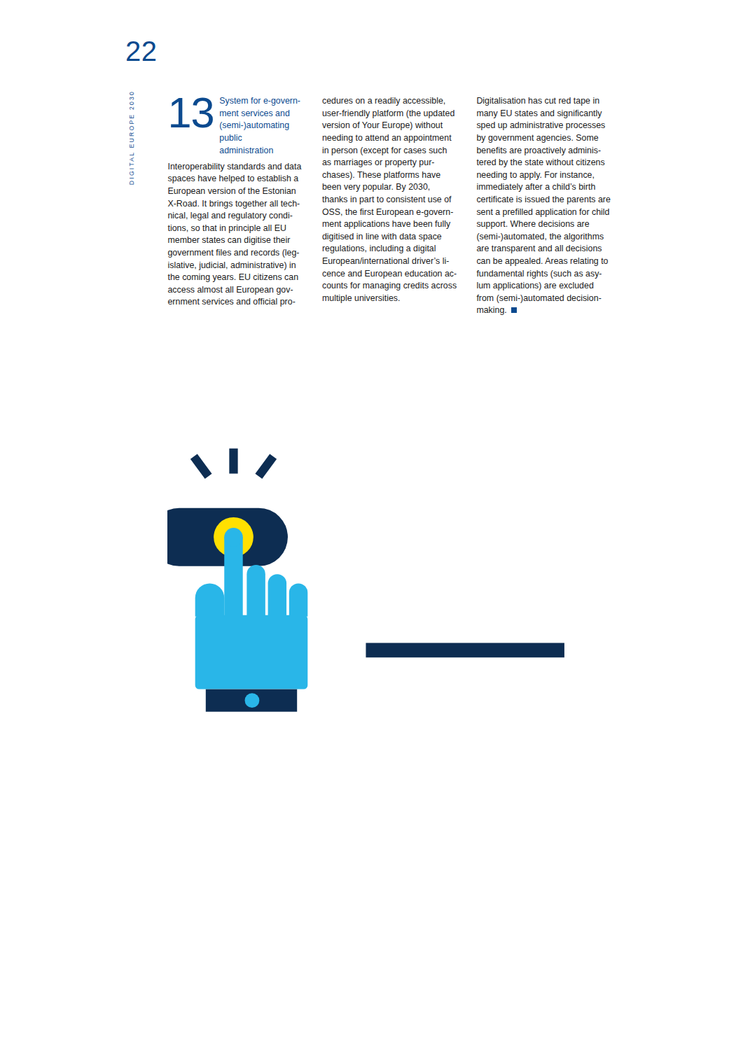22
Digital Europe 2030
13 System for e-government services and (semi-)auto­mating public administration
Interoperability standards and data spaces have helped to establish a European version of the Estonian X-Road. It brings together all technical, legal and regulatory conditions, so that in principle all EU member states can digitise their government files and records (legislative, judicial, administrative) in the coming years. EU citizens can access almost all European government services and official procedures on a readily acces­sible, user-friendly platform (the updated version of Your Europe) without needing to attend an appointment in person (except for cases such as marriages or property purchases). These platforms have been very popular. By 2030, thanks in part to consistent use of OSS, the first European e-government applications have been fully digitised in line with data space regulations, including a digital European/international driver’s licence and European education accounts for managing credits across multiple universities.
Digitalisation has cut red tape in many EU states and signifi­cantly sped up administrative processes by government agencies. Some benefits are proactively administered by the state without citizens needing to apply. For instance, imme­diately after a child’s birth certificate is issued the parents are sent a prefilled application for child support. Where deci­sions are (semi-)automated, the algorithms are transparent and all decisions can be appealed. Areas relating to fundamental rights (such as asylum applica­tions) are excluded from (semi-)automated decision-making.